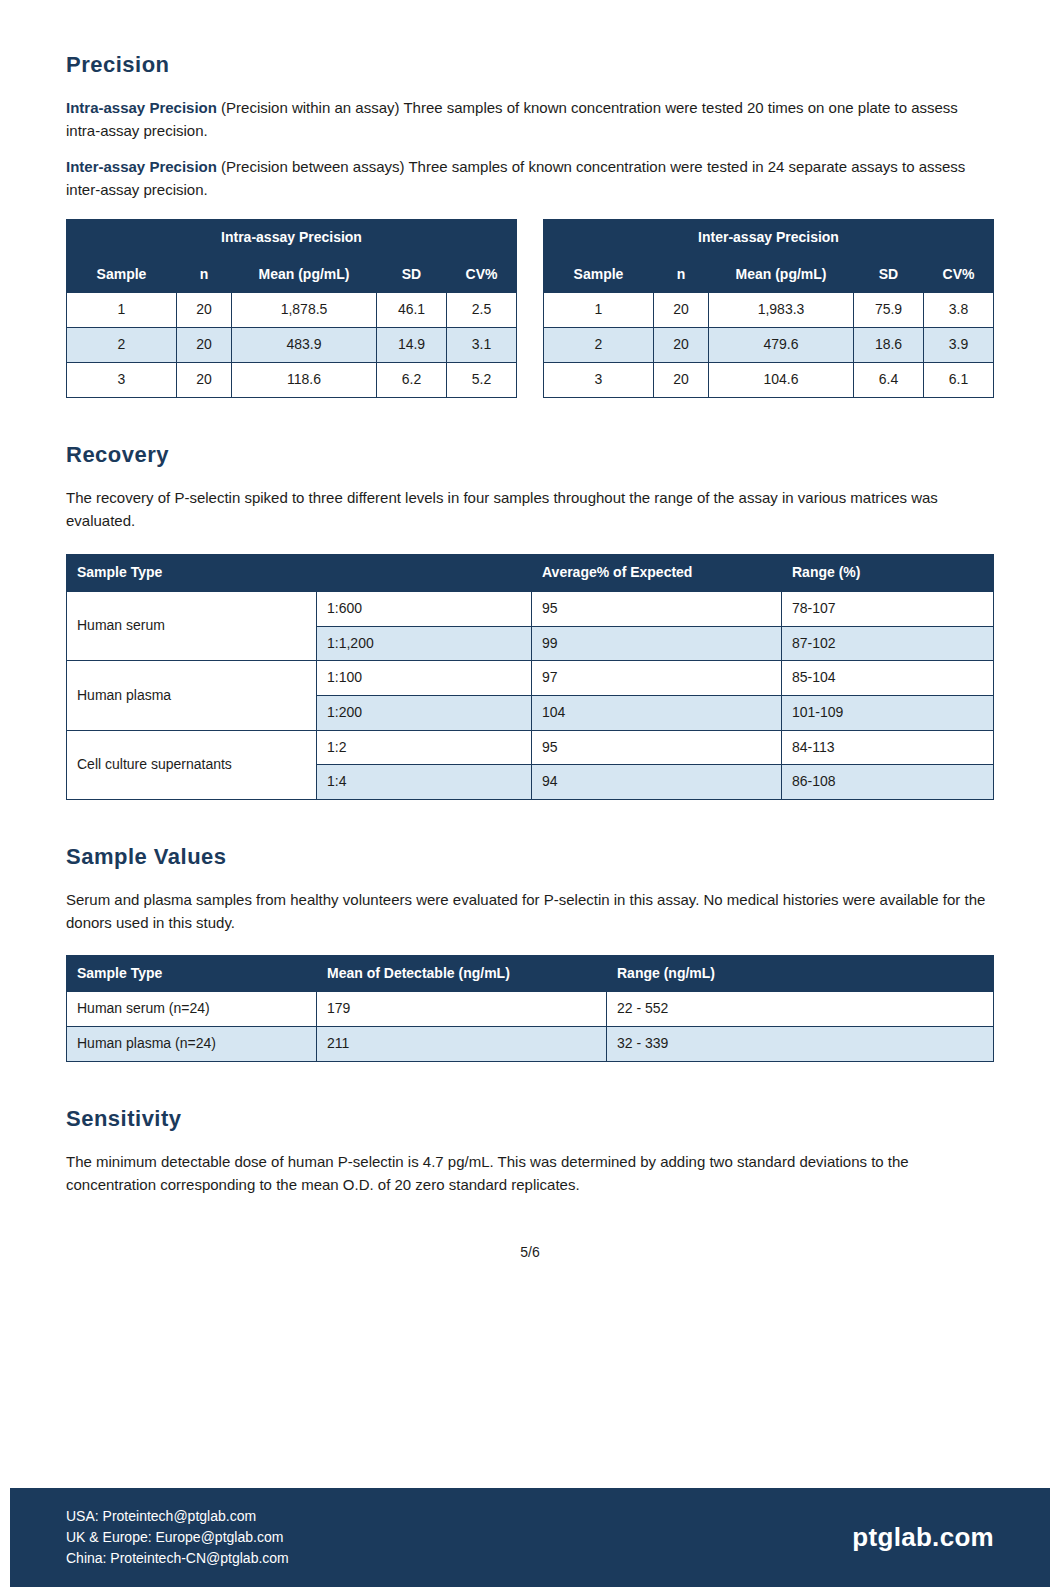Precision
Intra-assay Precision (Precision within an assay) Three samples of known concentration were tested 20 times on one plate to assess intra-assay precision.
Inter-assay Precision (Precision between assays) Three samples of known concentration were tested in 24 separate assays to assess inter-assay precision.
Intra-assay Precision
| Sample | n | Mean (pg/mL) | SD | CV% |
| --- | --- | --- | --- | --- |
| 1 | 20 | 1,878.5 | 46.1 | 2.5 |
| 2 | 20 | 483.9 | 14.9 | 3.1 |
| 3 | 20 | 118.6 | 6.2 | 5.2 |
Inter-assay Precision
| Sample | n | Mean (pg/mL) | SD | CV% |
| --- | --- | --- | --- | --- |
| 1 | 20 | 1,983.3 | 75.9 | 3.8 |
| 2 | 20 | 479.6 | 18.6 | 3.9 |
| 3 | 20 | 104.6 | 6.4 | 6.1 |
Recovery
The recovery of P-selectin spiked to three different levels in four samples throughout the range of the assay in various matrices was evaluated.
| Sample Type | | Average% of Expected | Range (%) |
| --- | --- | --- | --- |
| Human serum | 1:600 | 95 | 78-107 |
| 1:1,200 | 99 | 87-102 |
| Human plasma | 1:100 | 97 | 85-104 |
| 1:200 | 104 | 101-109 |
| Cell culture supernatants | 1:2 | 95 | 84-113 |
| 1:4 | 94 | 86-108 |
Sample Values
Serum and plasma samples from healthy volunteers were evaluated for P-selectin in this assay. No medical histories were available for the donors used in this study.
| Sample Type | Mean of Detectable (ng/mL) | Range (ng/mL) |
| --- | --- | --- |
| Human serum (n=24) | 179 | 22 - 552 |
| Human plasma (n=24) | 211 | 32 - 339 |
Sensitivity
The minimum detectable dose of human P-selectin is 4.7 pg/mL. This was determined by adding two standard deviations to the concentration corresponding to the mean O.D. of 20 zero standard replicates.
5/6
USA: Proteintech@ptglab.com
UK & Europe: Europe@ptglab.com
China: Proteintech-CN@ptglab.com
ptglab.com